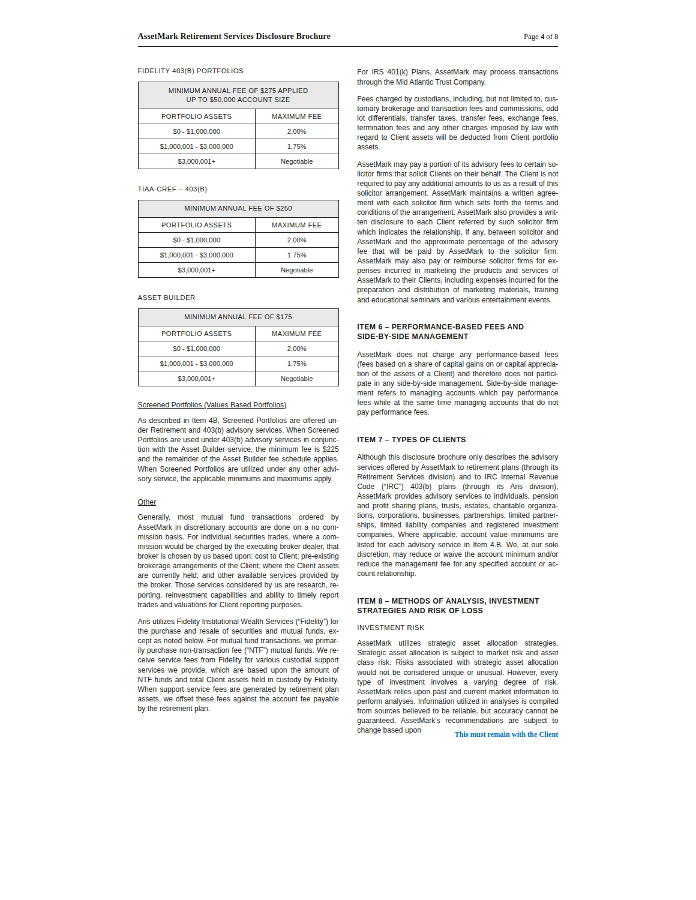AssetMark Retirement Services Disclosure Brochure
Page 4 of 8
Fidelity 403(b) Portfolios
| MINIMUM ANNUAL FEE OF $275 APPLIED UP TO $50,000 ACCOUNT SIZE |
| PORTFOLIO ASSETS | MAXIMUM FEE |
| $0 - $1,000,000 | 2.00% |
| $1,000,001 - $3,000,000 | 1.75% |
| $3,000,001+ | Negotiable |
TIAA-CREF – 403(b)
| MINIMUM ANNUAL FEE OF $250 |
| PORTFOLIO ASSETS | MAXIMUM FEE |
| $0 - $1,000,000 | 2.00% |
| $1,000,001 - $3,000,000 | 1.75% |
| $3,000,001+ | Negotiable |
Asset Builder
| MINIMUM ANNUAL FEE OF $175 |
| PORTFOLIO ASSETS | MAXIMUM FEE |
| $0 - $1,000,000 | 2.00% |
| $1,000,001 - $3,000,000 | 1.75% |
| $3,000,001+ | Negotiable |
Screened Portfolios (Values Based Portfolios)
As described in Item 4B, Screened Portfolios are offered under Retirement and 403(b) advisory services. When Screened Portfolios are used under 403(b) advisory services in conjunction with the Asset Builder service, the minimum fee is $225 and the remainder of the Asset Builder fee schedule applies. When Screened Portfolios are utilized under any other advisory service, the applicable minimums and maximums apply.
Other
Generally, most mutual fund transactions ordered by AssetMark in discretionary accounts are done on a no commission basis. For individual securities trades, where a commission would be charged by the executing broker dealer, that broker is chosen by us based upon: cost to Client; pre-existing brokerage arrangements of the Client; where the Client assets are currently held; and other available services provided by the broker. Those services considered by us are research, reporting, reinvestment capabilities and ability to timely report trades and valuations for Client reporting purposes.
Aris utilizes Fidelity Institutional Wealth Services (“Fidelity”) for the purchase and resale of securities and mutual funds, except as noted below. For mutual fund transactions, we primarily purchase non-transaction fee (“NTF”) mutual funds. We receive service fees from Fidelity for various custodial support services we provide, which are based upon the amount of NTF funds and total Client assets held in custody by Fidelity. When support service fees are generated by retirement plan assets, we offset these fees against the account fee payable by the retirement plan.
For IRS 401(k) Plans, AssetMark may process transactions through the Mid Atlantic Trust Company.
Fees charged by custodians, including, but not limited to, customary brokerage and transaction fees and commissions, odd lot differentials, transfer taxes, transfer fees, exchange fees, termination fees and any other charges imposed by law with regard to Client assets will be deducted from Client portfolio assets.
AssetMark may pay a portion of its advisory fees to certain solicitor firms that solicit Clients on their behalf. The Client is not required to pay any additional amounts to us as a result of this solicitor arrangement. AssetMark maintains a written agreement with each solicitor firm which sets forth the terms and conditions of the arrangement. AssetMark also provides a written disclosure to each Client referred by such solicitor firm which indicates the relationship, if any, between solicitor and AssetMark and the approximate percentage of the advisory fee that will be paid by AssetMark to the solicitor firm. AssetMark may also pay or reimburse solicitor firms for expenses incurred in marketing the products and services of AssetMark to their Clients, including expenses incurred for the preparation and distribution of marketing materials, training and educational seminars and various entertainment events.
ITEM 6 – PERFORMANCE-BASED FEES AND
SIDE-BY-SIDE MANAGEMENT
AssetMark does not charge any performance-based fees (fees based on a share of capital gains on or capital appreciation of the assets of a Client) and therefore does not participate in any side-by-side management. Side-by-side management refers to managing accounts which pay performance fees while at the same time managing accounts that do not pay performance fees.
ITEM 7 – TYPES OF CLIENTS
Although this disclosure brochure only describes the advisory services offered by AssetMark to retirement plans (through its Retirement Services division) and to IRC Internal Revenue Code (“IRC”) 403(b) plans (through its Aris division), AssetMark provides advisory services to individuals, pension and profit sharing plans, trusts, estates, charitable organizations, corporations, businesses, partnerships, limited partnerships, limited liability companies and registered investment companies. Where applicable, account value minimums are listed for each advisory service in Item 4.B. We, at our sole discretion, may reduce or waive the account minimum and/or reduce the management fee for any specified account or account relationship.
ITEM 8 – METHODS OF ANALYSIS, INVESTMENT
STRATEGIES AND RISK OF LOSS
INVESTMENT RISK
AssetMark utilizes strategic asset allocation strategies. Strategic asset allocation is subject to market risk and asset class risk. Risks associated with strategic asset allocation would not be considered unique or unusual. However, every type of investment involves a varying degree of risk. AssetMark relies upon past and current market information to perform analyses. Information utilized in analyses is compiled from sources believed to be reliable, but accuracy cannot be guaranteed. AssetMark’s recommendations are subject to change based upon
This must remain with the Client